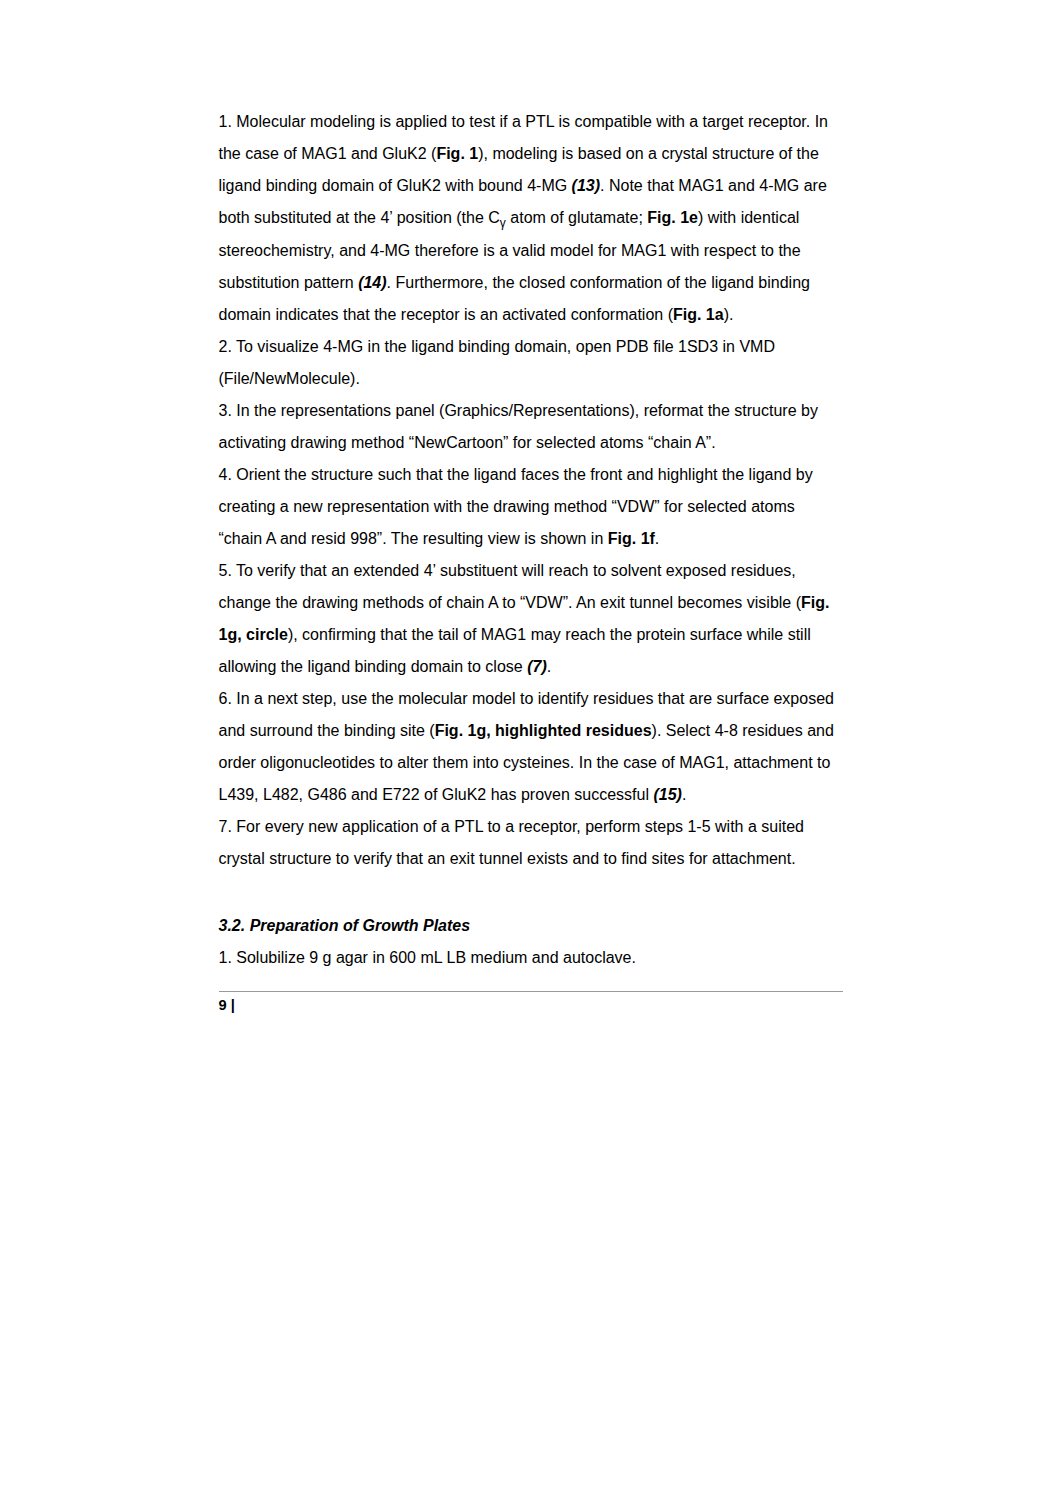1. Molecular modeling is applied to test if a PTL is compatible with a target receptor. In the case of MAG1 and GluK2 (Fig. 1), modeling is based on a crystal structure of the ligand binding domain of GluK2 with bound 4-MG (13). Note that MAG1 and 4-MG are both substituted at the 4’ position (the Cγ atom of glutamate; Fig. 1e) with identical stereochemistry, and 4-MG therefore is a valid model for MAG1 with respect to the substitution pattern (14). Furthermore, the closed conformation of the ligand binding domain indicates that the receptor is an activated conformation (Fig. 1a).
2. To visualize 4-MG in the ligand binding domain, open PDB file 1SD3 in VMD (File/NewMolecule).
3. In the representations panel (Graphics/Representations), reformat the structure by activating drawing method “NewCartoon” for selected atoms “chain A”.
4. Orient the structure such that the ligand faces the front and highlight the ligand by creating a new representation with the drawing method “VDW” for selected atoms “chain A and resid 998”. The resulting view is shown in Fig. 1f.
5. To verify that an extended 4’ substituent will reach to solvent exposed residues, change the drawing methods of chain A to “VDW”. An exit tunnel becomes visible (Fig. 1g, circle), confirming that the tail of MAG1 may reach the protein surface while still allowing the ligand binding domain to close (7).
6. In a next step, use the molecular model to identify residues that are surface exposed and surround the binding site (Fig. 1g, highlighted residues). Select 4-8 residues and order oligonucleotides to alter them into cysteines. In the case of MAG1, attachment to L439, L482, G486 and E722 of GluK2 has proven successful (15).
7. For every new application of a PTL to a receptor, perform steps 1-5 with a suited crystal structure to verify that an exit tunnel exists and to find sites for attachment.
3.2. Preparation of Growth Plates
1. Solubilize 9 g agar in 600 mL LB medium and autoclave.
9 |